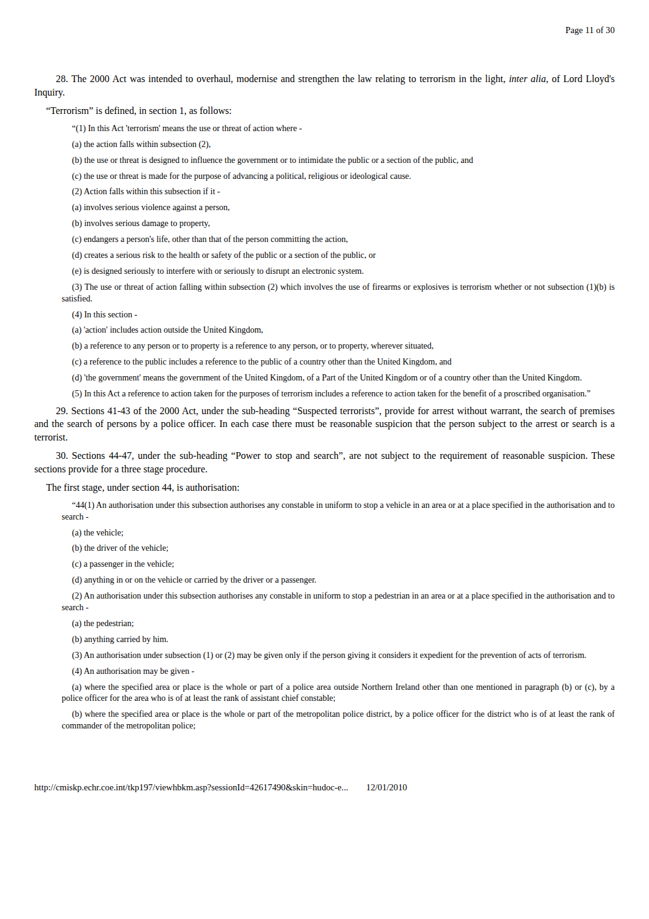Page 11 of 30
28. The 2000 Act was intended to overhaul, modernise and strengthen the law relating to terrorism in the light, inter alia, of Lord Lloyd's Inquiry.
“Terrorism” is defined, in section 1, as follows:
“(1) In this Act 'terrorism' means the use or threat of action where -
(a) the action falls within subsection (2),
(b) the use or threat is designed to influence the government or to intimidate the public or a section of the public, and
(c) the use or threat is made for the purpose of advancing a political, religious or ideological cause.
(2) Action falls within this subsection if it -
(a) involves serious violence against a person,
(b) involves serious damage to property,
(c) endangers a person's life, other than that of the person committing the action,
(d) creates a serious risk to the health or safety of the public or a section of the public, or
(e) is designed seriously to interfere with or seriously to disrupt an electronic system.
(3) The use or threat of action falling within subsection (2) which involves the use of firearms or explosives is terrorism whether or not subsection (1)(b) is satisfied.
(4) In this section -
(a) 'action' includes action outside the United Kingdom,
(b) a reference to any person or to property is a reference to any person, or to property, wherever situated,
(c) a reference to the public includes a reference to the public of a country other than the United Kingdom, and
(d) 'the government' means the government of the United Kingdom, of a Part of the United Kingdom or of a country other than the United Kingdom.
(5) In this Act a reference to action taken for the purposes of terrorism includes a reference to action taken for the benefit of a proscribed organisation.”
29. Sections 41-43 of the 2000 Act, under the sub-heading “Suspected terrorists”, provide for arrest without warrant, the search of premises and the search of persons by a police officer. In each case there must be reasonable suspicion that the person subject to the arrest or search is a terrorist.
30. Sections 44-47, under the sub-heading “Power to stop and search”, are not subject to the requirement of reasonable suspicion. These sections provide for a three stage procedure.
The first stage, under section 44, is authorisation:
“44(1) An authorisation under this subsection authorises any constable in uniform to stop a vehicle in an area or at a place specified in the authorisation and to search -
(a) the vehicle;
(b) the driver of the vehicle;
(c) a passenger in the vehicle;
(d) anything in or on the vehicle or carried by the driver or a passenger.
(2) An authorisation under this subsection authorises any constable in uniform to stop a pedestrian in an area or at a place specified in the authorisation and to search -
(a) the pedestrian;
(b) anything carried by him.
(3) An authorisation under subsection (1) or (2) may be given only if the person giving it considers it expedient for the prevention of acts of terrorism.
(4) An authorisation may be given -
(a) where the specified area or place is the whole or part of a police area outside Northern Ireland other than one mentioned in paragraph (b) or (c), by a police officer for the area who is of at least the rank of assistant chief constable;
(b) where the specified area or place is the whole or part of the metropolitan police district, by a police officer for the district who is of at least the rank of commander of the metropolitan police;
http://cmiskp.echr.coe.int/tkp197/viewhbkm.asp?sessionId=42617490&skin=hudoc-e... 12/01/2010